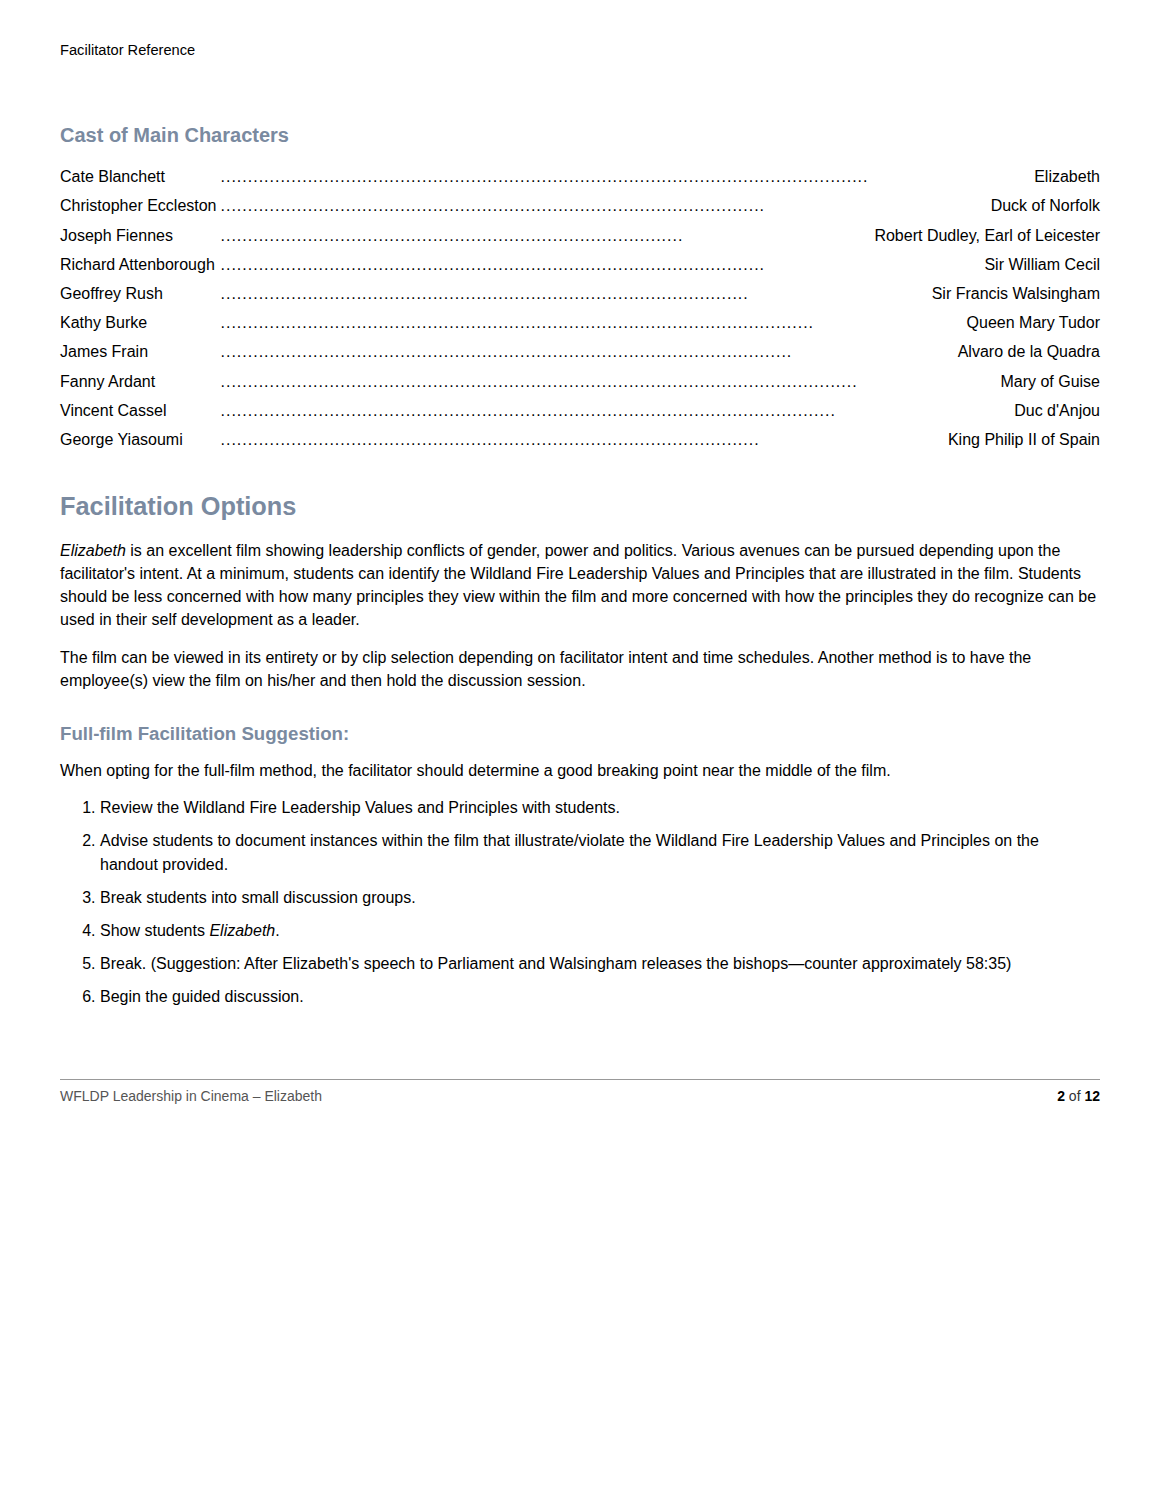Facilitator Reference
Cast of Main Characters
| Cate Blanchett | ....................................................................................................................... | Elizabeth |
| Christopher Eccleston | .................................................................................................... | Duck of Norfolk |
| Joseph Fiennes | ..................................................................................... | Robert Dudley, Earl of Leicester |
| Richard Attenborough | .................................................................................................... | Sir William Cecil |
| Geoffrey Rush | ................................................................................................. | Sir Francis Walsingham |
| Kathy Burke | ............................................................................................................. | Queen Mary Tudor |
| James Frain | ......................................................................................................... | Alvaro de la Quadra |
| Fanny Ardant | ..................................................................................................................... | Mary of Guise |
| Vincent Cassel | ................................................................................................................. | Duc d'Anjou |
| George Yiasoumi | ................................................................................................... | King Philip II of Spain |
Facilitation Options
Elizabeth is an excellent film showing leadership conflicts of gender, power and politics. Various avenues can be pursued depending upon the facilitator's intent. At a minimum, students can identify the Wildland Fire Leadership Values and Principles that are illustrated in the film. Students should be less concerned with how many principles they view within the film and more concerned with how the principles they do recognize can be used in their self development as a leader.
The film can be viewed in its entirety or by clip selection depending on facilitator intent and time schedules. Another method is to have the employee(s) view the film on his/her and then hold the discussion session.
Full-film Facilitation Suggestion:
When opting for the full-film method, the facilitator should determine a good breaking point near the middle of the film.
Review the Wildland Fire Leadership Values and Principles with students.
Advise students to document instances within the film that illustrate/violate the Wildland Fire Leadership Values and Principles on the handout provided.
Break students into small discussion groups.
Show students Elizabeth.
Break. (Suggestion: After Elizabeth's speech to Parliament and Walsingham releases the bishops—counter approximately 58:35)
Begin the guided discussion.
WFLDP Leadership in Cinema – Elizabeth
2 of 12